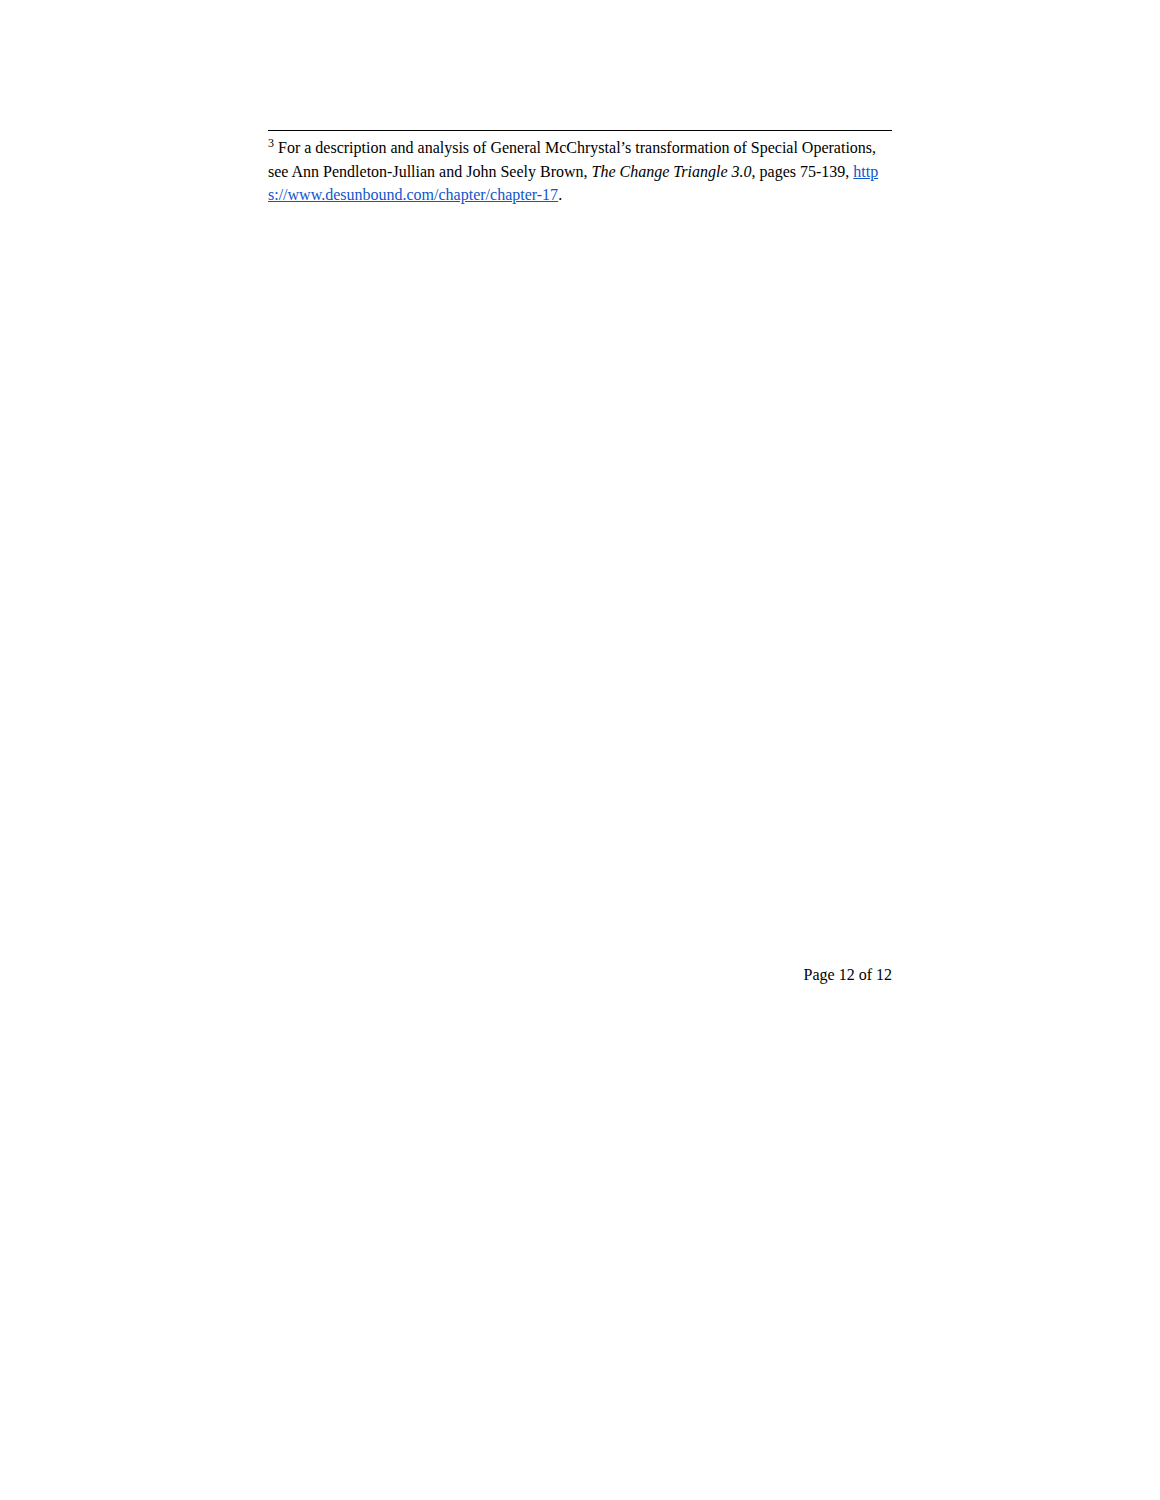3 For a description and analysis of General McChrystal’s transformation of Special Operations, see Ann Pendleton-Jullian and John Seely Brown, The Change Triangle 3.0, pages 75-139, https://www.desunbound.com/chapter/chapter-17.
Page 12 of 12